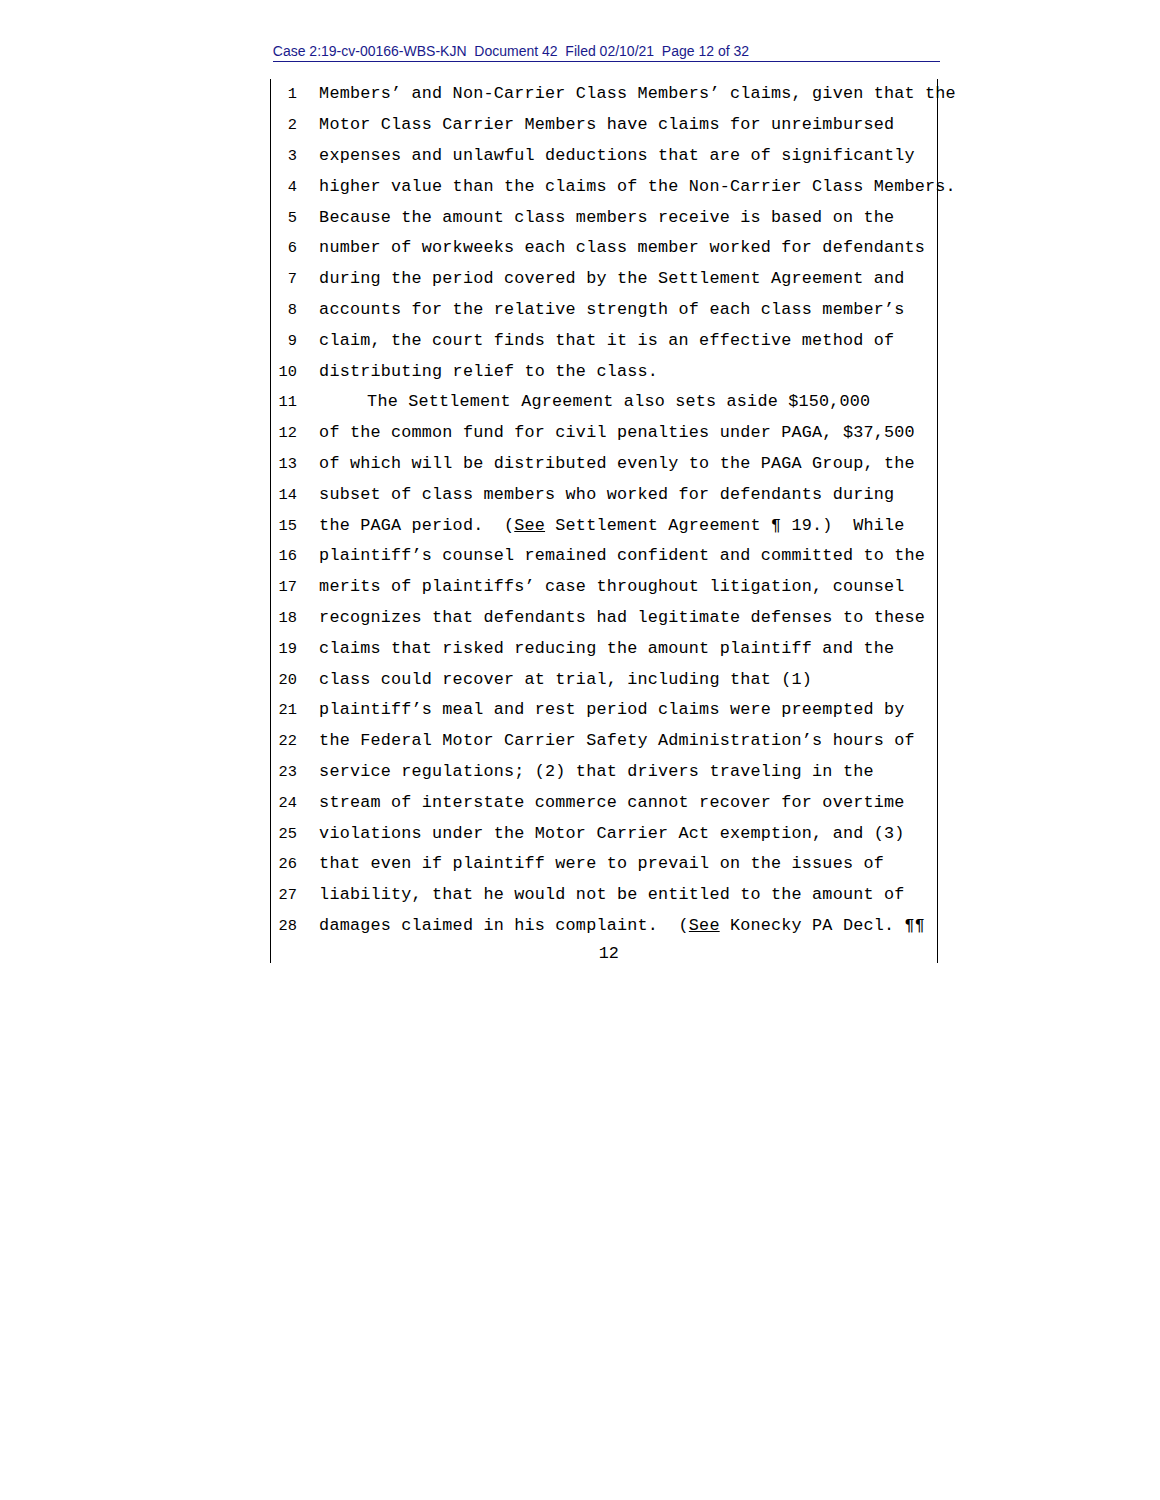Case 2:19-cv-00166-WBS-KJN Document 42 Filed 02/10/21 Page 12 of 32
| 1 | Members’ and Non-Carrier Class Members’ claims, given that the |
| 2 | Motor Class Carrier Members have claims for unreimbursed |
| 3 | expenses and unlawful deductions that are of significantly |
| 4 | higher value than the claims of the Non-Carrier Class Members. |
| 5 | Because the amount class members receive is based on the |
| 6 | number of workweeks each class member worked for defendants |
| 7 | during the period covered by the Settlement Agreement and |
| 8 | accounts for the relative strength of each class member’s |
| 9 | claim, the court finds that it is an effective method of |
| 10 | distributing relief to the class. |
| 11 | The Settlement Agreement also sets aside $150,000 |
| 12 | of the common fund for civil penalties under PAGA, $37,500 |
| 13 | of which will be distributed evenly to the PAGA Group, the |
| 14 | subset of class members who worked for defendants during |
| 15 | the PAGA period. ( See Settlement Agreement ¶ 19.) While |
| 16 | plaintiff’s counsel remained confident and committed to the |
| 17 | merits of plaintiffs’ case throughout litigation, counsel |
| 18 | recognizes that defendants had legitimate defenses to these |
| 19 | claims that risked reducing the amount plaintiff and the |
| 20 | class could recover at trial, including that (1) |
| 21 | plaintiff’s meal and rest period claims were preempted by |
| 22 | the Federal Motor Carrier Safety Administration’s hours of |
| 23 | service regulations; (2) that drivers traveling in the |
| 24 | stream of interstate commerce cannot recover for overtime |
| 25 | violations under the Motor Carrier Act exemption, and (3) |
| 26 | that even if plaintiff were to prevail on the issues of |
| 27 | liability, that he would not be entitled to the amount of |
| 28 | damages claimed in his complaint. ( See Konecky PA Decl. ¶¶ |
12